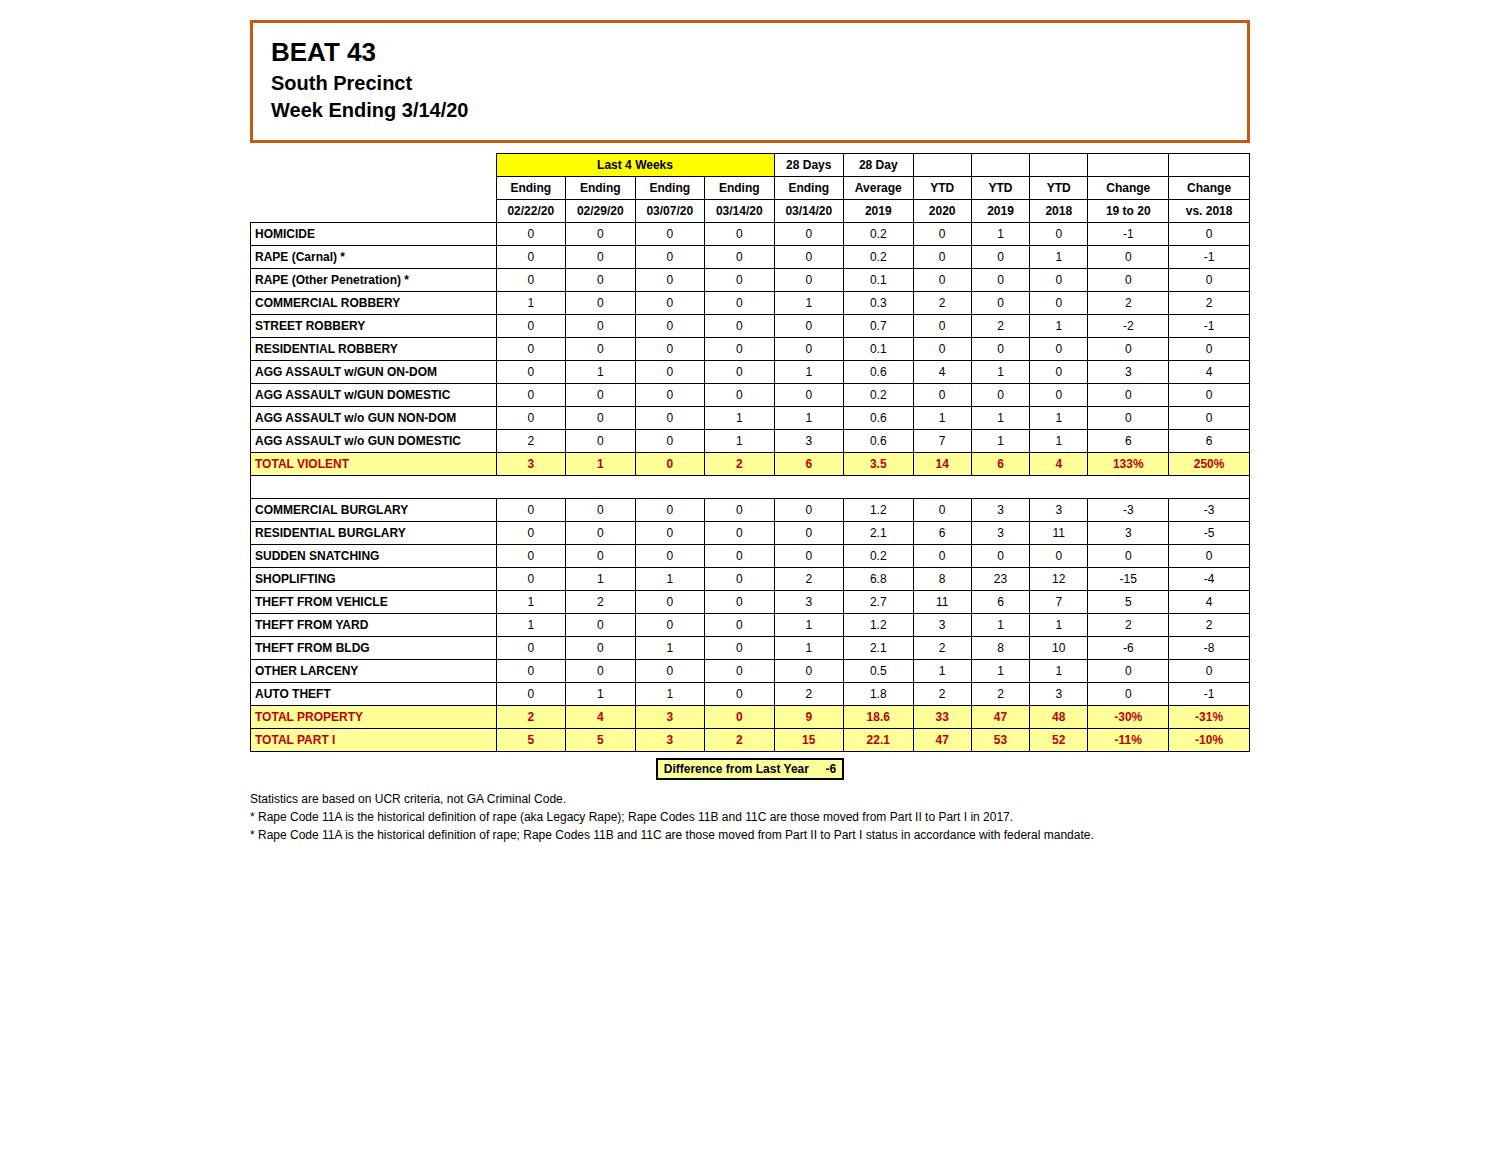BEAT 43
South Precinct
Week Ending 3/14/20
| | Last 4 Weeks | 28 Days | 28 Day | | | | | |
| --- | --- | --- | --- | --- | --- | --- | --- | --- |
| | Ending | Ending | Ending | Ending | Ending | Average | YTD | YTD | YTD | Change | Change |
| | 02/22/20 | 02/29/20 | 03/07/20 | 03/14/20 | 03/14/20 | 2019 | 2020 | 2019 | 2018 | 19 to 20 | vs. 2018 |
| HOMICIDE | 0 | 0 | 0 | 0 | 0 | 0.2 | 0 | 1 | 0 | -1 | 0 |
| RAPE (Carnal) * | 0 | 0 | 0 | 0 | 0 | 0.2 | 0 | 0 | 1 | 0 | -1 |
| RAPE (Other Penetration) * | 0 | 0 | 0 | 0 | 0 | 0.1 | 0 | 0 | 0 | 0 | 0 |
| COMMERCIAL ROBBERY | 1 | 0 | 0 | 0 | 1 | 0.3 | 2 | 0 | 0 | 2 | 2 |
| STREET ROBBERY | 0 | 0 | 0 | 0 | 0 | 0.7 | 0 | 2 | 1 | -2 | -1 |
| RESIDENTIAL ROBBERY | 0 | 0 | 0 | 0 | 0 | 0.1 | 0 | 0 | 0 | 0 | 0 |
| AGG ASSAULT w/GUN ON-DOM | 0 | 1 | 0 | 0 | 1 | 0.6 | 4 | 1 | 0 | 3 | 4 |
| AGG ASSAULT w/GUN DOMESTIC | 0 | 0 | 0 | 0 | 0 | 0.2 | 0 | 0 | 0 | 0 | 0 |
| AGG ASSAULT w/o GUN NON-DOM | 0 | 0 | 0 | 1 | 1 | 0.6 | 1 | 1 | 1 | 0 | 0 |
| AGG ASSAULT w/o GUN DOMESTIC | 2 | 0 | 0 | 1 | 3 | 0.6 | 7 | 1 | 1 | 6 | 6 |
| TOTAL VIOLENT | 3 | 1 | 0 | 2 | 6 | 3.5 | 14 | 6 | 4 | 133% | 250% |
| COMMERCIAL BURGLARY | 0 | 0 | 0 | 0 | 0 | 1.2 | 0 | 3 | 3 | -3 | -3 |
| RESIDENTIAL BURGLARY | 0 | 0 | 0 | 0 | 0 | 2.1 | 6 | 3 | 11 | 3 | -5 |
| SUDDEN SNATCHING | 0 | 0 | 0 | 0 | 0 | 0.2 | 0 | 0 | 0 | 0 | 0 |
| SHOPLIFTING | 0 | 1 | 1 | 0 | 2 | 6.8 | 8 | 23 | 12 | -15 | -4 |
| THEFT FROM VEHICLE | 1 | 2 | 0 | 0 | 3 | 2.7 | 11 | 6 | 7 | 5 | 4 |
| THEFT FROM YARD | 1 | 0 | 0 | 0 | 1 | 1.2 | 3 | 1 | 1 | 2 | 2 |
| THEFT FROM BLDG | 0 | 0 | 1 | 0 | 1 | 2.1 | 2 | 8 | 10 | -6 | -8 |
| OTHER LARCENY | 0 | 0 | 0 | 0 | 0 | 0.5 | 1 | 1 | 1 | 0 | 0 |
| AUTO THEFT | 0 | 1 | 1 | 0 | 2 | 1.8 | 2 | 2 | 3 | 0 | -1 |
| TOTAL PROPERTY | 2 | 4 | 3 | 0 | 9 | 18.6 | 33 | 47 | 48 | -30% | -31% |
| TOTAL PART I | 5 | 5 | 3 | 2 | 15 | 22.1 | 47 | 53 | 52 | -11% | -10% |
Difference from Last Year -6
Statistics are based on UCR criteria, not GA Criminal Code.
* Rape Code 11A is the historical definition of rape (aka Legacy Rape); Rape Codes 11B and 11C are those moved from Part II to Part I in 2017.
* Rape Code 11A is the historical definition of rape; Rape Codes 11B and 11C are those moved from Part II to Part I status in accordance with federal mandate.